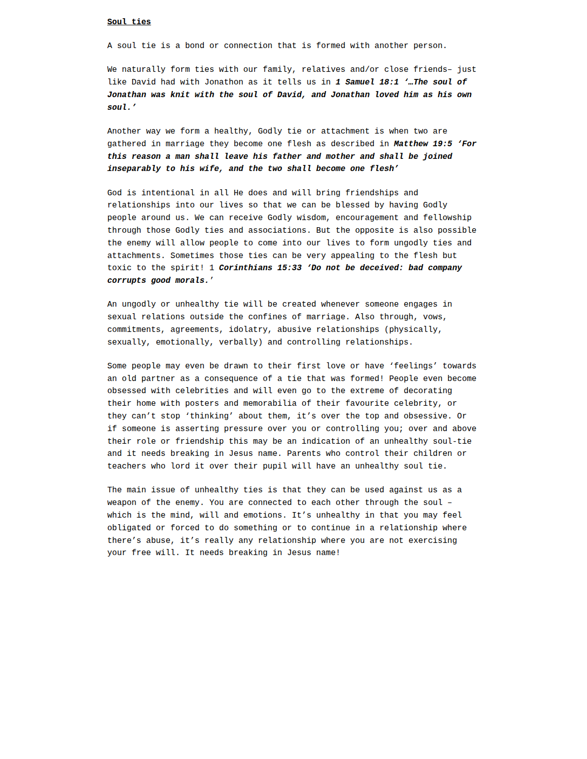Soul ties
A soul tie is a bond or connection that is formed with another person.
We naturally form ties with our family, relatives and/or close friends– just like David had with Jonathon as it tells us in 1 Samuel 18:1 ‘…The soul of Jonathan was knit with the soul of David, and Jonathan loved him as his own soul.’
Another way we form a healthy, Godly tie or attachment is when two are gathered in marriage they become one flesh as described in Matthew 19:5 ‘For this reason a man shall leave his father and mother and shall be joined inseparably to his wife, and the two shall become one flesh’
God is intentional in all He does and will bring friendships and relationships into our lives so that we can be blessed by having Godly people around us. We can receive Godly wisdom, encouragement and fellowship through those Godly ties and associations. But the opposite is also possible the enemy will allow people to come into our lives to form ungodly ties and attachments. Sometimes those ties can be very appealing to the flesh but toxic to the spirit! 1 Corinthians 15:33 ‘Do not be deceived: bad company corrupts good morals.’
An ungodly or unhealthy tie will be created whenever someone engages in sexual relations outside the confines of marriage. Also through, vows, commitments, agreements, idolatry, abusive relationships (physically, sexually, emotionally, verbally) and controlling relationships.
Some people may even be drawn to their first love or have ‘feelings’ towards an old partner as a consequence of a tie that was formed! People even become obsessed with celebrities and will even go to the extreme of decorating their home with posters and memorabilia of their favourite celebrity, or they can’t stop ‘thinking’ about them, it’s over the top and obsessive. Or if someone is asserting pressure over you or controlling you; over and above their role or friendship this may be an indication of an unhealthy soul-tie and it needs breaking in Jesus name. Parents who control their children or teachers who lord it over their pupil will have an unhealthy soul tie.
The main issue of unhealthy ties is that they can be used against us as a weapon of the enemy. You are connected to each other through the soul – which is the mind, will and emotions. It’s unhealthy in that you may feel obligated or forced to do something or to continue in a relationship where there’s abuse, it’s really any relationship where you are not exercising your free will. It needs breaking in Jesus name!